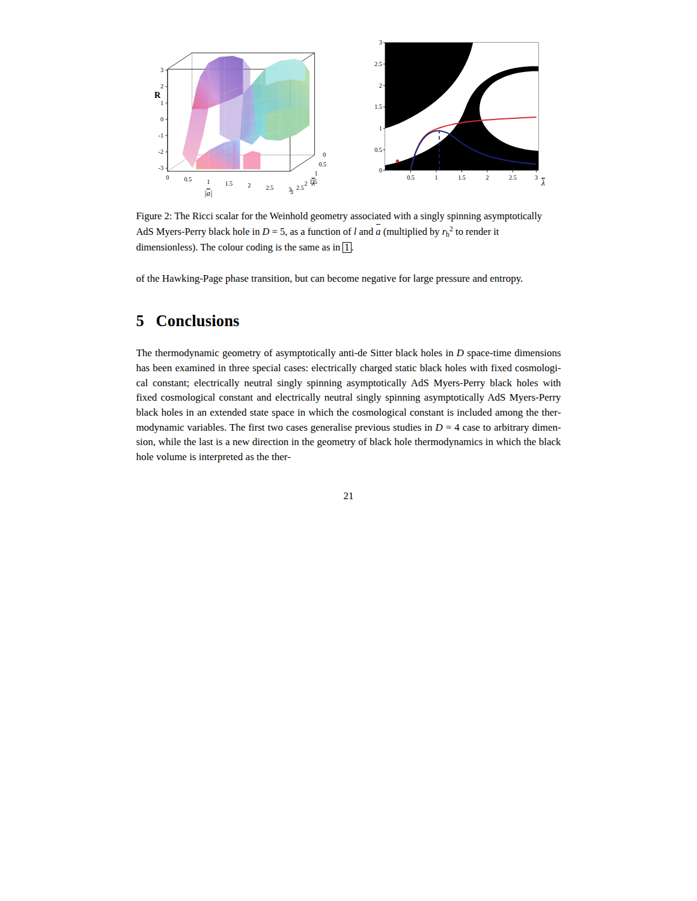R 3 2 1 0 -1 -2 -3 0 0.5 1 1.5 2 2.5 3 |a| 0 0.5 1 1.5 2 2.5 3 λ
3 2.5 2 1.5 1 0.5 0 0.5 1 1.5 2 2.5 3 |a| λ
Figure 2: The Ricci scalar for the Weinhold geometry associated with a singly spinning asymptotically AdS Myers-Perry black hole in D = 5, as a function of l and a (multiplied by rh 2 to render it dimensionless). The colour coding is the same as in 1.
of the Hawking-Page phase transition, but can become negative for large pressure and entropy.
5 Conclusions
The thermodynamic geometry of asymptotically anti-de Sitter black holes in D space-time dimensions has been examined in three special cases: electrically charged static black holes with fixed cosmological constant; electrically neutral singly spinning asymptotically AdS Myers-Perry black holes with fixed cosmological constant and electrically neutral singly spinning asymptotically AdS Myers-Perry black holes in an extended state space in which the cosmological constant is included among the thermodynamic variables. The first two cases generalise previous studies in D = 4 case to arbitrary dimension, while the last is a new direction in the geometry of black hole thermodynamics in which the black hole volume is interpreted as the ther-
21